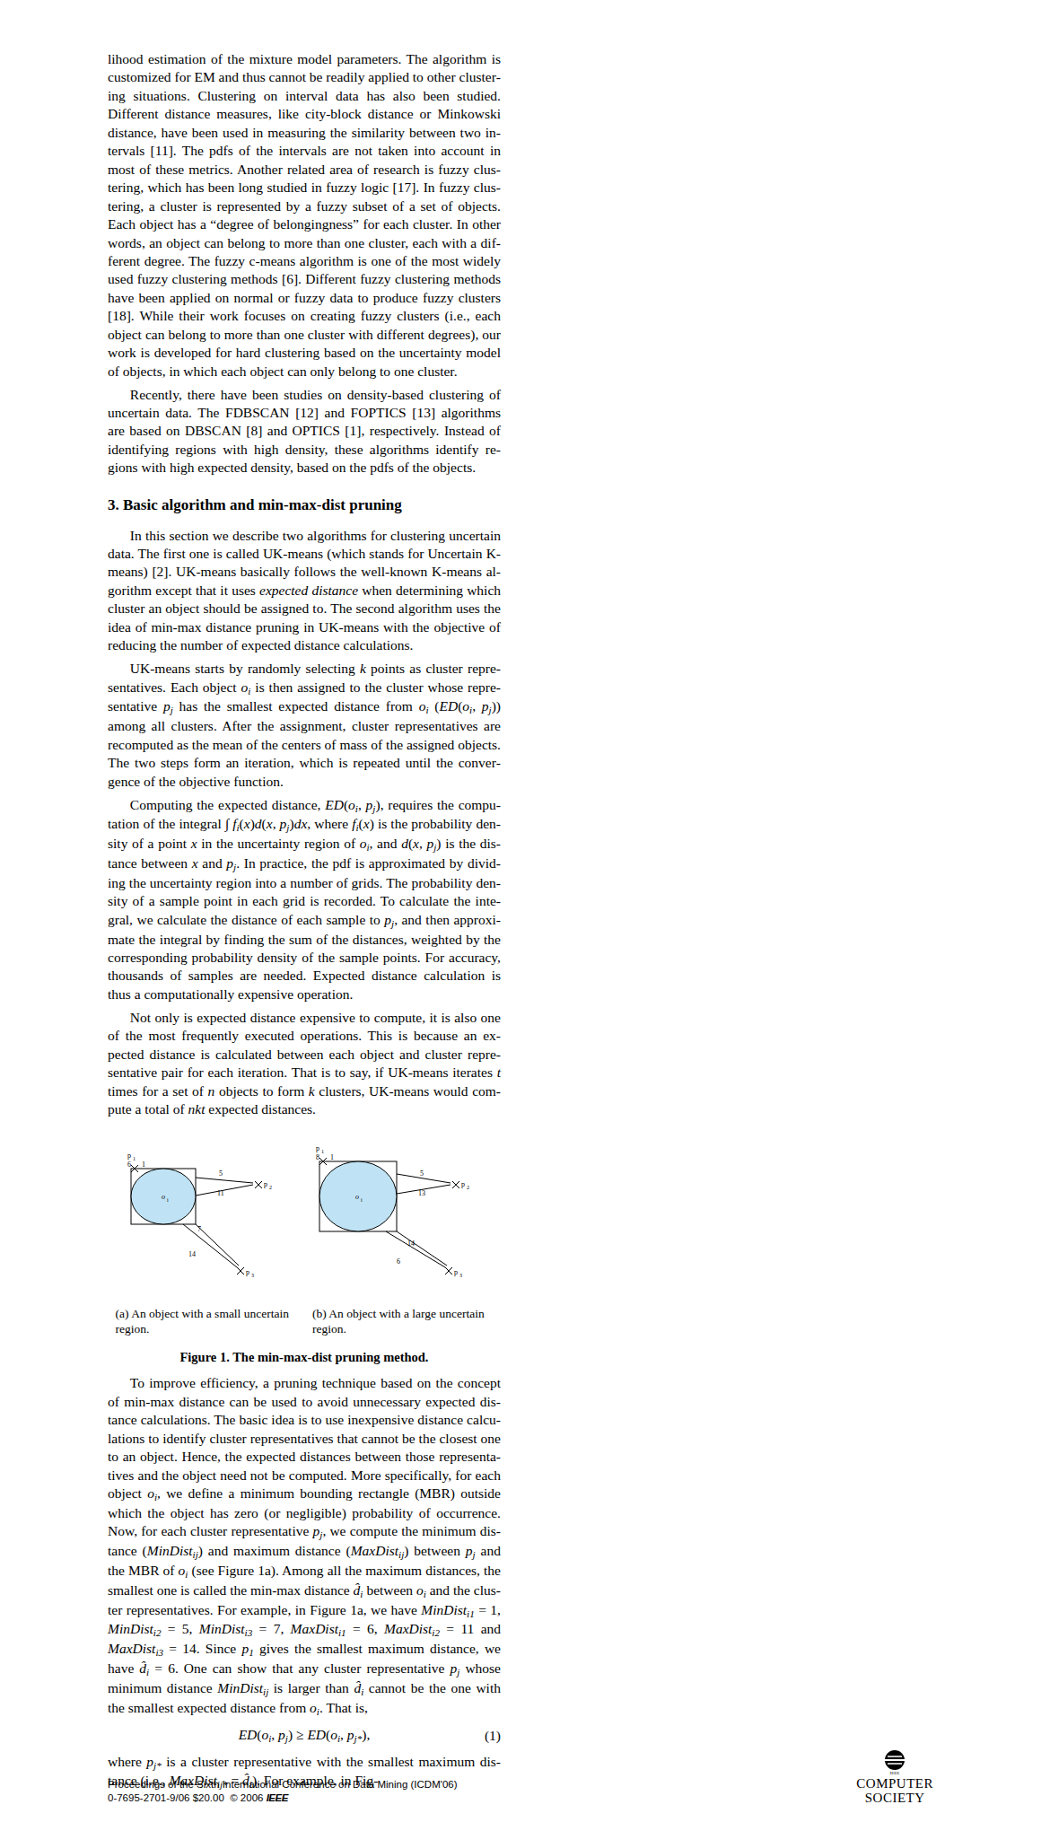lihood estimation of the mixture model parameters. The algorithm is customized for EM and thus cannot be readily applied to other clustering situations. Clustering on interval data has also been studied. Different distance measures, like city-block distance or Minkowski distance, have been used in measuring the similarity between two intervals [11]. The pdfs of the intervals are not taken into account in most of these metrics. Another related area of research is fuzzy clustering, which has been long studied in fuzzy logic [17]. In fuzzy clustering, a cluster is represented by a fuzzy subset of a set of objects. Each object has a “degree of belongingness” for each cluster. In other words, an object can belong to more than one cluster, each with a different degree. The fuzzy c-means algorithm is one of the most widely used fuzzy clustering methods [6]. Different fuzzy clustering methods have been applied on normal or fuzzy data to produce fuzzy clusters [18]. While their work focuses on creating fuzzy clusters (i.e., each object can belong to more than one cluster with different degrees), our work is developed for hard clustering based on the uncertainty model of objects, in which each object can only belong to one cluster.
Recently, there have been studies on density-based clustering of uncertain data. The FDBSCAN [12] and FOPTICS [13] algorithms are based on DBSCAN [8] and OPTICS [1], respectively. Instead of identifying regions with high density, these algorithms identify regions with high expected density, based on the pdfs of the objects.
3. Basic algorithm and min-max-dist pruning
In this section we describe two algorithms for clustering uncertain data. The first one is called UK-means (which stands for Uncertain K-means) [2]. UK-means basically follows the well-known K-means algorithm except that it uses expected distance when determining which cluster an object should be assigned to. The second algorithm uses the idea of min-max distance pruning in UK-means with the objective of reducing the number of expected distance calculations.
UK-means starts by randomly selecting k points as cluster representatives. Each object oi is then assigned to the cluster whose representative pj has the smallest expected distance from oi (ED(oi, pj)) among all clusters. After the assignment, cluster representatives are recomputed as the mean of the centers of mass of the assigned objects. The two steps form an iteration, which is repeated until the convergence of the objective function.
Computing the expected distance, ED(oi, pj), requires the computation of the integral ∫ fi(x)d(x, pj)dx, where fi(x) is the probability density of a point x in the uncertainty region of oi, and d(x, pj) is the distance between x and pj. In practice, the pdf is approximated by dividing the uncertainty region into a number of grids. The probability density of a sample point in each grid is recorded. To calculate the integral, we calculate the distance of each sample to pj, and then approximate the integral by finding the sum of the distances, weighted by the corresponding probability density of the sample points. For accuracy, thousands of samples are needed. Expected distance calculation is thus a computationally expensive operation.
Not only is expected distance expensive to compute, it is also one of the most frequently executed operations. This is because an expected distance is calculated between each object and cluster representative pair for each iteration. That is to say, if UK-means iterates t times for a set of n objects to form k clusters, UK-means would compute a total of nkt expected distances.
p1 6 1 oi 5 p2 11 7 14 p3 p1 8 1 oi 5 p2 13 14 6 p3
(a) An object with a small uncertain region.
(b) An object with a large uncertain region.
Figure 1. The min-max-dist pruning method.
To improve efficiency, a pruning technique based on the concept of min-max distance can be used to avoid unnecessary expected distance calculations. The basic idea is to use inexpensive distance calculations to identify cluster representatives that cannot be the closest one to an object. Hence, the expected distances between those representatives and the object need not be computed. More specifically, for each object oi, we define a minimum bounding rectangle (MBR) outside which the object has zero (or negligible) probability of occurrence. Now, for each cluster representative pj, we compute the minimum distance (MinDistij) and maximum distance (MaxDistij) between pj and the MBR of oi (see Figure 1a). Among all the maximum distances, the smallest one is called the min-max distance d̂i between oi and the cluster representatives. For example, in Figure 1a, we have MinDisti1 = 1, MinDisti2 = 5, MinDisti3 = 7, MaxDisti1 = 6, MaxDisti2 = 11 and MaxDisti3 = 14. Since p1 gives the smallest maximum distance, we have d̂i = 6. One can show that any cluster representative pj whose minimum distance MinDistij is larger than d̂i cannot be the one with the smallest expected distance from oi. That is,
ED(oi, pj) ≥ ED(oi, pj*), (1)
where pj* is a cluster representative with the smallest maximum distance (i.e., MaxDistij* = d̂i). For example, in Fig-
Proceedings of the Sixth International Conference on Data Mining (ICDM'06)
0-7695-2701-9/06 $20.00 © 2006 IEEE
IEEE
COMPUTER
SOCIETY